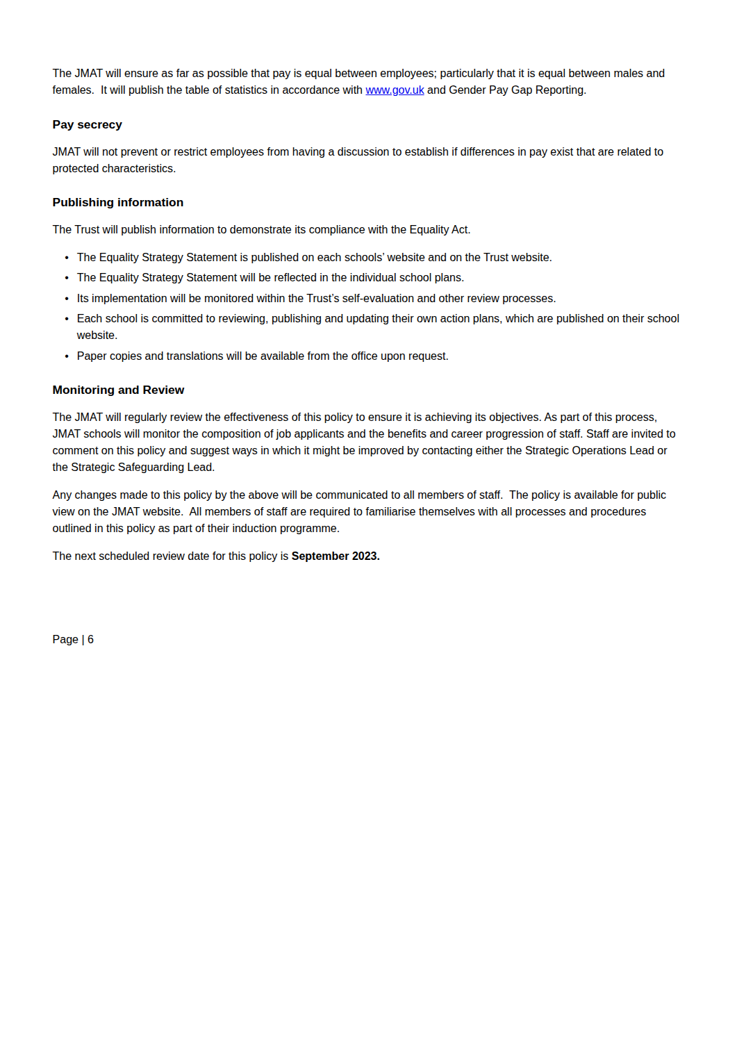The JMAT will ensure as far as possible that pay is equal between employees; particularly that it is equal between males and females. It will publish the table of statistics in accordance with www.gov.uk and Gender Pay Gap Reporting.
Pay secrecy
JMAT will not prevent or restrict employees from having a discussion to establish if differences in pay exist that are related to protected characteristics.
Publishing information
The Trust will publish information to demonstrate its compliance with the Equality Act.
The Equality Strategy Statement is published on each schools’ website and on the Trust website.
The Equality Strategy Statement will be reflected in the individual school plans.
Its implementation will be monitored within the Trust’s self-evaluation and other review processes.
Each school is committed to reviewing, publishing and updating their own action plans, which are published on their school website.
Paper copies and translations will be available from the office upon request.
Monitoring and Review
The JMAT will regularly review the effectiveness of this policy to ensure it is achieving its objectives. As part of this process, JMAT schools will monitor the composition of job applicants and the benefits and career progression of staff. Staff are invited to comment on this policy and suggest ways in which it might be improved by contacting either the Strategic Operations Lead or the Strategic Safeguarding Lead.
Any changes made to this policy by the above will be communicated to all members of staff. The policy is available for public view on the JMAT website. All members of staff are required to familiarise themselves with all processes and procedures outlined in this policy as part of their induction programme.
The next scheduled review date for this policy is September 2023.
Page | 6